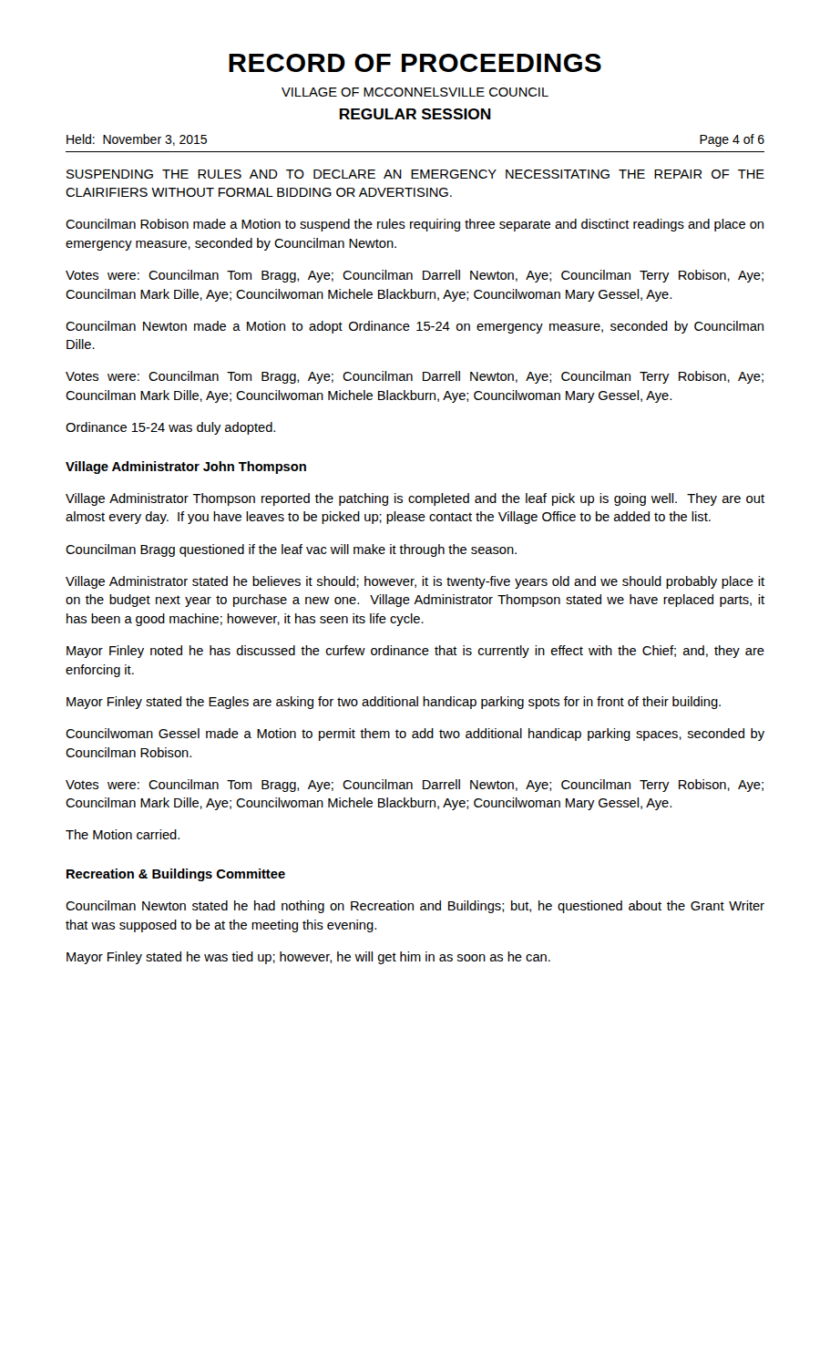RECORD OF PROCEEDINGS
VILLAGE OF MCCONNELSVILLE COUNCIL
REGULAR SESSION
Held: November 3, 2015 Page 4 of 6
Suspending the rules and to declare an emergency necessitating the repair of the clairifiers without formal bidding or advertising.
Councilman Robison made a Motion to suspend the rules requiring three separate and disctinct readings and place on emergency measure, seconded by Councilman Newton.
Votes were: Councilman Tom Bragg, Aye; Councilman Darrell Newton, Aye; Councilman Terry Robison, Aye; Councilman Mark Dille, Aye; Councilwoman Michele Blackburn, Aye; Councilwoman Mary Gessel, Aye.
Councilman Newton made a Motion to adopt Ordinance 15-24 on emergency measure, seconded by Councilman Dille.
Votes were: Councilman Tom Bragg, Aye; Councilman Darrell Newton, Aye; Councilman Terry Robison, Aye; Councilman Mark Dille, Aye; Councilwoman Michele Blackburn, Aye; Councilwoman Mary Gessel, Aye.
Ordinance 15-24 was duly adopted.
Village Administrator John Thompson
Village Administrator Thompson reported the patching is completed and the leaf pick up is going well. They are out almost every day. If you have leaves to be picked up; please contact the Village Office to be added to the list.
Councilman Bragg questioned if the leaf vac will make it through the season.
Village Administrator stated he believes it should; however, it is twenty-five years old and we should probably place it on the budget next year to purchase a new one. Village Administrator Thompson stated we have replaced parts, it has been a good machine; however, it has seen its life cycle.
Mayor Finley noted he has discussed the curfew ordinance that is currently in effect with the Chief; and, they are enforcing it.
Mayor Finley stated the Eagles are asking for two additional handicap parking spots for in front of their building.
Councilwoman Gessel made a Motion to permit them to add two additional handicap parking spaces, seconded by Councilman Robison.
Votes were: Councilman Tom Bragg, Aye; Councilman Darrell Newton, Aye; Councilman Terry Robison, Aye; Councilman Mark Dille, Aye; Councilwoman Michele Blackburn, Aye; Councilwoman Mary Gessel, Aye.
The Motion carried.
Recreation & Buildings Committee
Councilman Newton stated he had nothing on Recreation and Buildings; but, he questioned about the Grant Writer that was supposed to be at the meeting this evening.
Mayor Finley stated he was tied up; however, he will get him in as soon as he can.